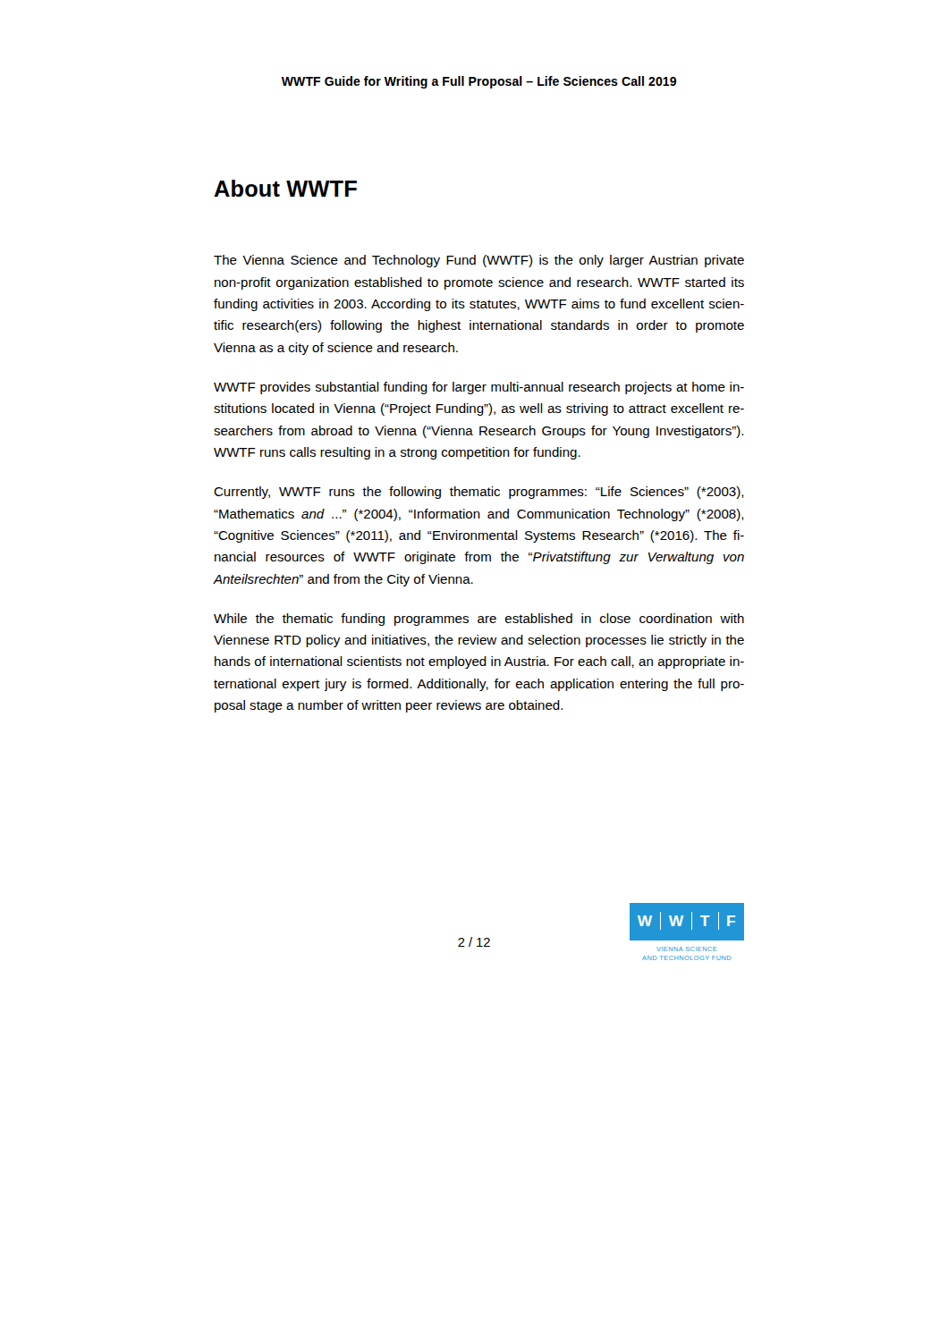WWTF Guide for Writing a Full Proposal – Life Sciences Call 2019
About WWTF
The Vienna Science and Technology Fund (WWTF) is the only larger Austrian private non-profit organization established to promote science and research. WWTF started its funding activities in 2003. According to its statutes, WWTF aims to fund excellent scientific research(ers) following the highest international standards in order to promote Vienna as a city of science and research.
WWTF provides substantial funding for larger multi-annual research projects at home institutions located in Vienna (“Project Funding”), as well as striving to attract excellent researchers from abroad to Vienna (“Vienna Research Groups for Young Investigators”). WWTF runs calls resulting in a strong competition for funding.
Currently, WWTF runs the following thematic programmes: “Life Sciences” (*2003), “Mathematics and ...” (*2004), “Information and Communication Technology” (*2008), “Cognitive Sciences” (*2011), and “Environmental Systems Research” (*2016). The financial resources of WWTF originate from the “Privatstiftung zur Verwaltung von Anteilsrechten” and from the City of Vienna.
While the thematic funding programmes are established in close coordination with Viennese RTD policy and initiatives, the review and selection processes lie strictly in the hands of international scientists not employed in Austria. For each call, an appropriate international expert jury is formed. Additionally, for each application entering the full proposal stage a number of written peer reviews are obtained.
WWTF
Vienna Science
and Technology Fund
2 / 12